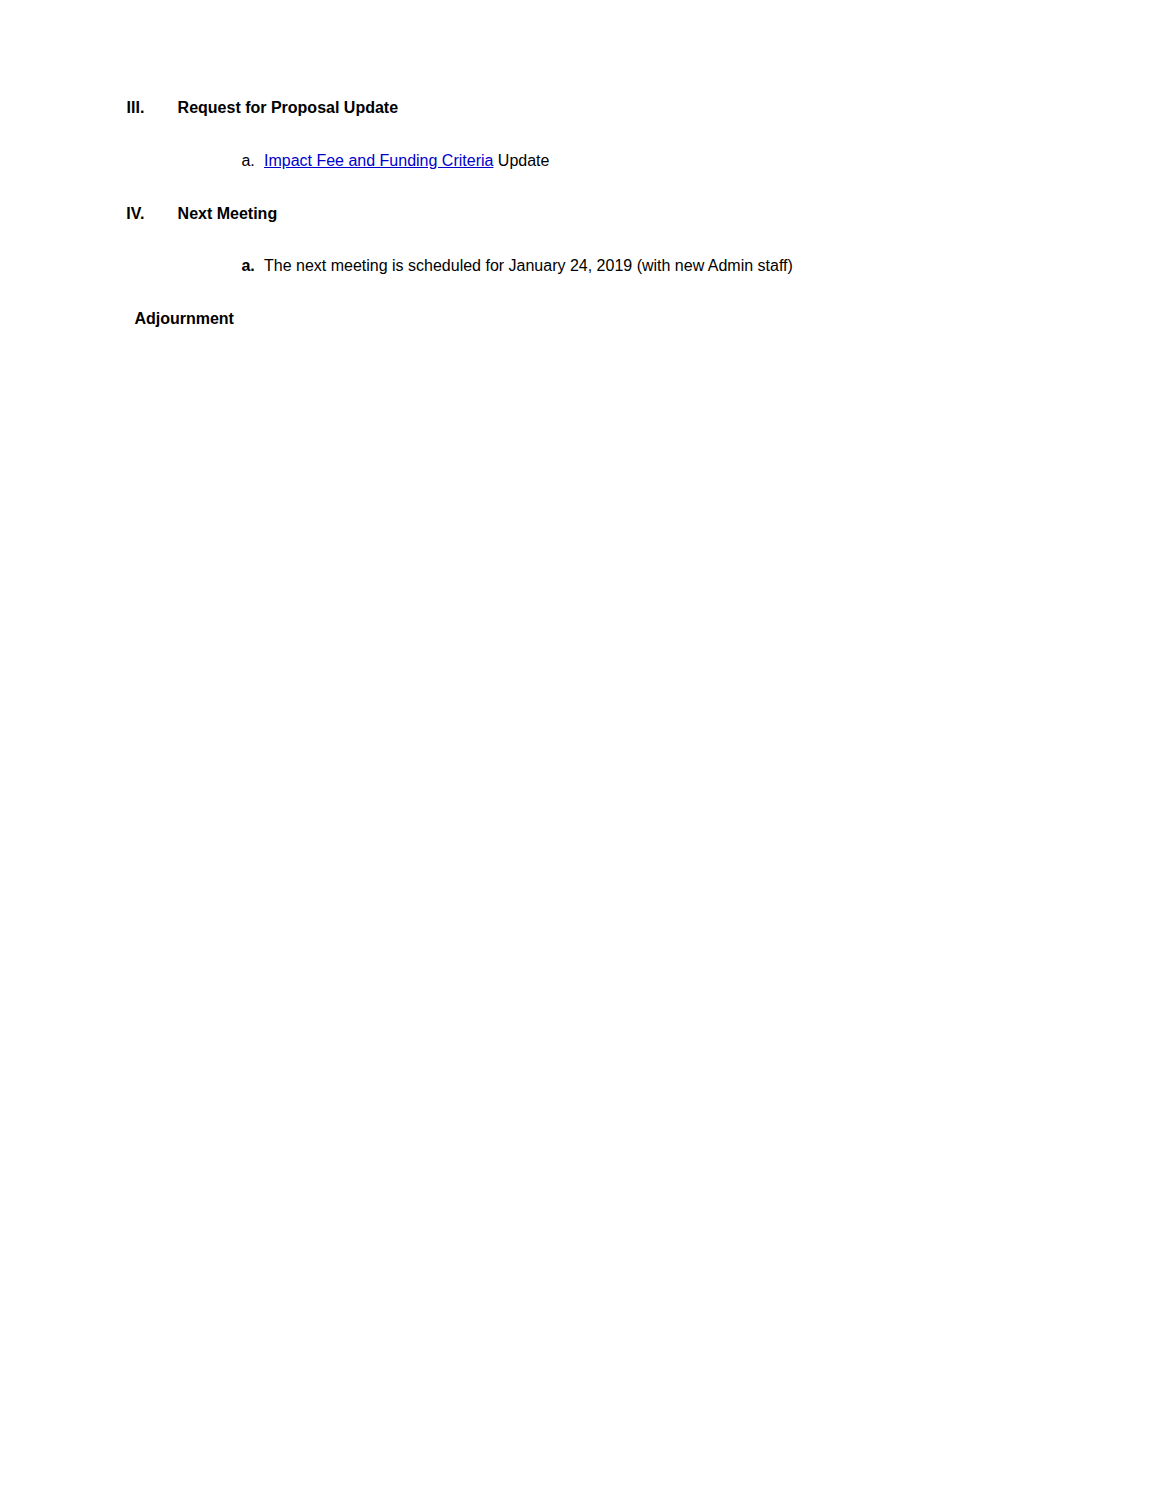Request for Proposal Update
Impact Fee and Funding Criteria Update
Next Meeting
The next meeting is scheduled for January 24, 2019 (with new Admin staff)
Adjournment